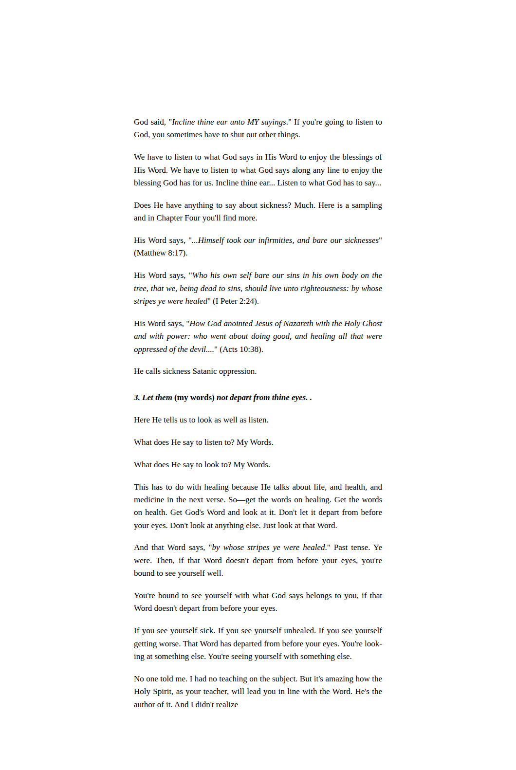God said, "Incline thine ear unto MY sayings." If you're going to listen to God, you sometimes have to shut out other things.
We have to listen to what God says in His Word to enjoy the blessings of His Word. We have to listen to what God says along any line to enjoy the blessing God has for us. Incline thine ear... Listen to what God has to say...
Does He have anything to say about sickness? Much. Here is a sampling and in Chapter Four you'll find more.
His Word says, "...Himself took our infirmities, and bare our sicknesses" (Matthew 8:17).
His Word says, "Who his own self bare our sins in his own body on the tree, that we, being dead to sins, should live unto righteousness: by whose stripes ye were healed" (I Peter 2:24).
His Word says, "How God anointed Jesus of Nazareth with the Holy Ghost and with power: who went about doing good, and healing all that were oppressed of the devil...." (Acts 10:38).
He calls sickness Satanic oppression.
3. Let them (my words) not depart from thine eyes. .
Here He tells us to look as well as listen.
What does He say to listen to? My Words.
What does He say to look to? My Words.
This has to do with healing because He talks about life, and health, and medicine in the next verse. So—get the words on healing. Get the words on health. Get God's Word and look at it. Don't let it depart from before your eyes. Don't look at anything else. Just look at that Word.
And that Word says, "by whose stripes ye were healed." Past tense. Ye were. Then, if that Word doesn't depart from before your eyes, you're bound to see yourself well.
You're bound to see yourself with what God says belongs to you, if that Word doesn't depart from before your eyes.
If you see yourself sick. If you see yourself unhealed. If you see yourself getting worse. That Word has departed from before your eyes. You're looking at something else. You're seeing yourself with something else.
No one told me. I had no teaching on the subject. But it's amazing how the Holy Spirit, as your teacher, will lead you in line with the Word. He's the author of it. And I didn't realize